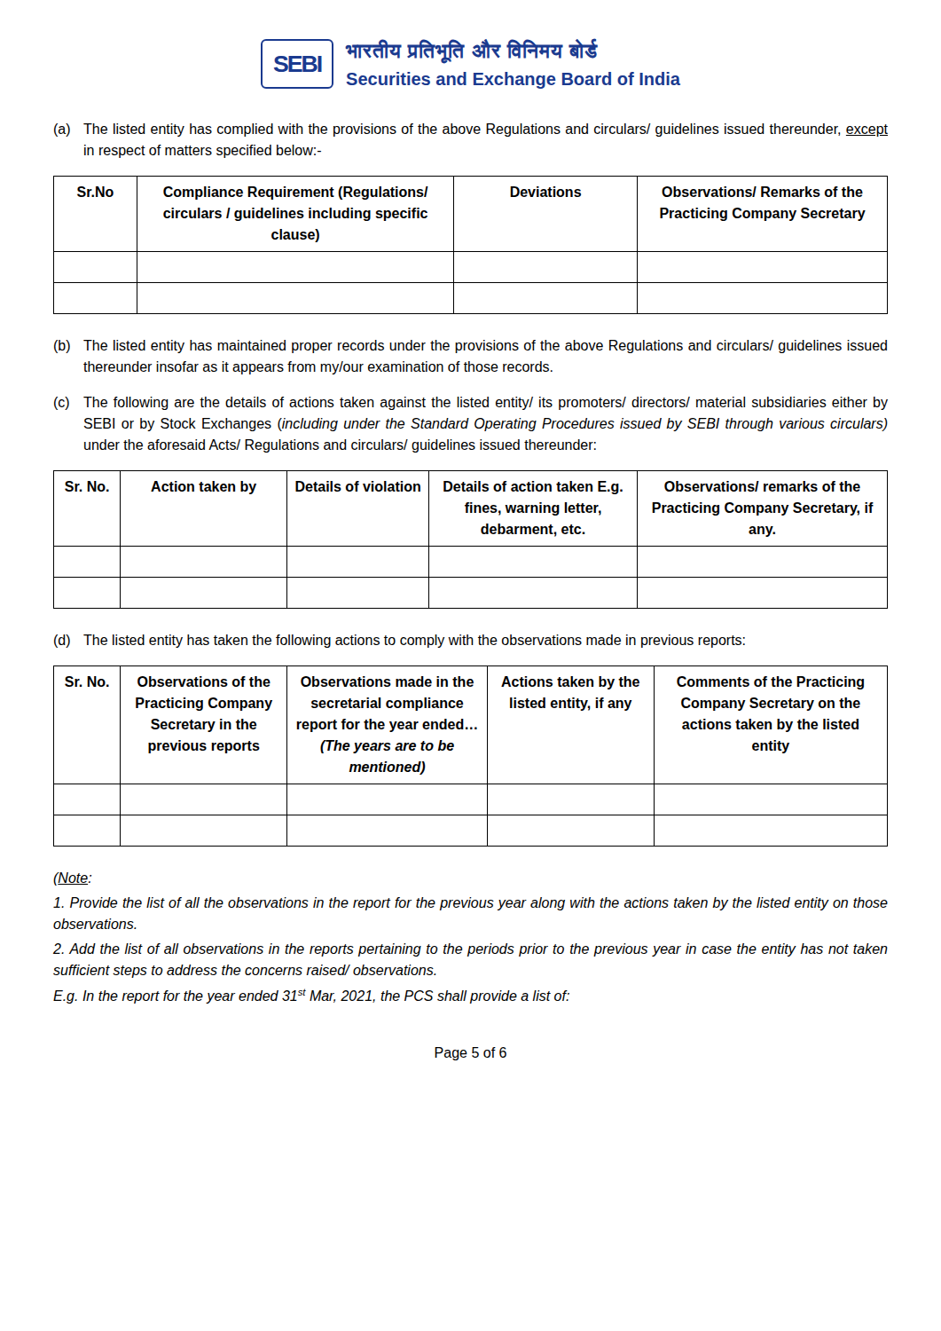SEBI
भारतीय प्रतिभूति और विनिमय बोर्ड
Securities and Exchange Board of India
(a)
The listed entity has complied with the provisions of the above Regulations and circulars/ guidelines issued thereunder, except in respect of matters specified below:-
| Sr.No | Compliance Requirement (Regulations/ circulars / guidelines including specific clause) | Deviations | Observations/ Remarks of the Practicing Company Secretary |
| --- | --- | --- | --- |
(b)
The listed entity has maintained proper records under the provisions of the above Regulations and circulars/ guidelines issued thereunder insofar as it appears from my/our examination of those records.
(c)
The following are the details of actions taken against the listed entity/ its promoters/ directors/ material subsidiaries either by SEBI or by Stock Exchanges (including under the Standard Operating Procedures issued by SEBI through various circulars) under the aforesaid Acts/ Regulations and circulars/ guidelines issued thereunder:
| Sr. No. | Action taken by | Details of violation | Details of action taken E.g. fines, warning letter, debarment, etc. | Observations/ remarks of the Practicing Company Secretary, if any. |
| --- | --- | --- | --- | --- |
(d)
The listed entity has taken the following actions to comply with the observations made in previous reports:
| Sr. No. | Observations of the Practicing Company Secretary in the previous reports | Observations made in the secretarial compliance report for the year ended… (The years are to be mentioned) | Actions taken by the listed entity, if any | Comments of the Practicing Company Secretary on the actions taken by the listed entity |
| --- | --- | --- | --- | --- |
(Note:
1. Provide the list of all the observations in the report for the previous year along with the actions taken by the listed entity on those observations.
2. Add the list of all observations in the reports pertaining to the periods prior to the previous year in case the entity has not taken sufficient steps to address the concerns raised/ observations.
E.g. In the report for the year ended 31st Mar, 2021, the PCS shall provide a list of:
Page 5 of 6